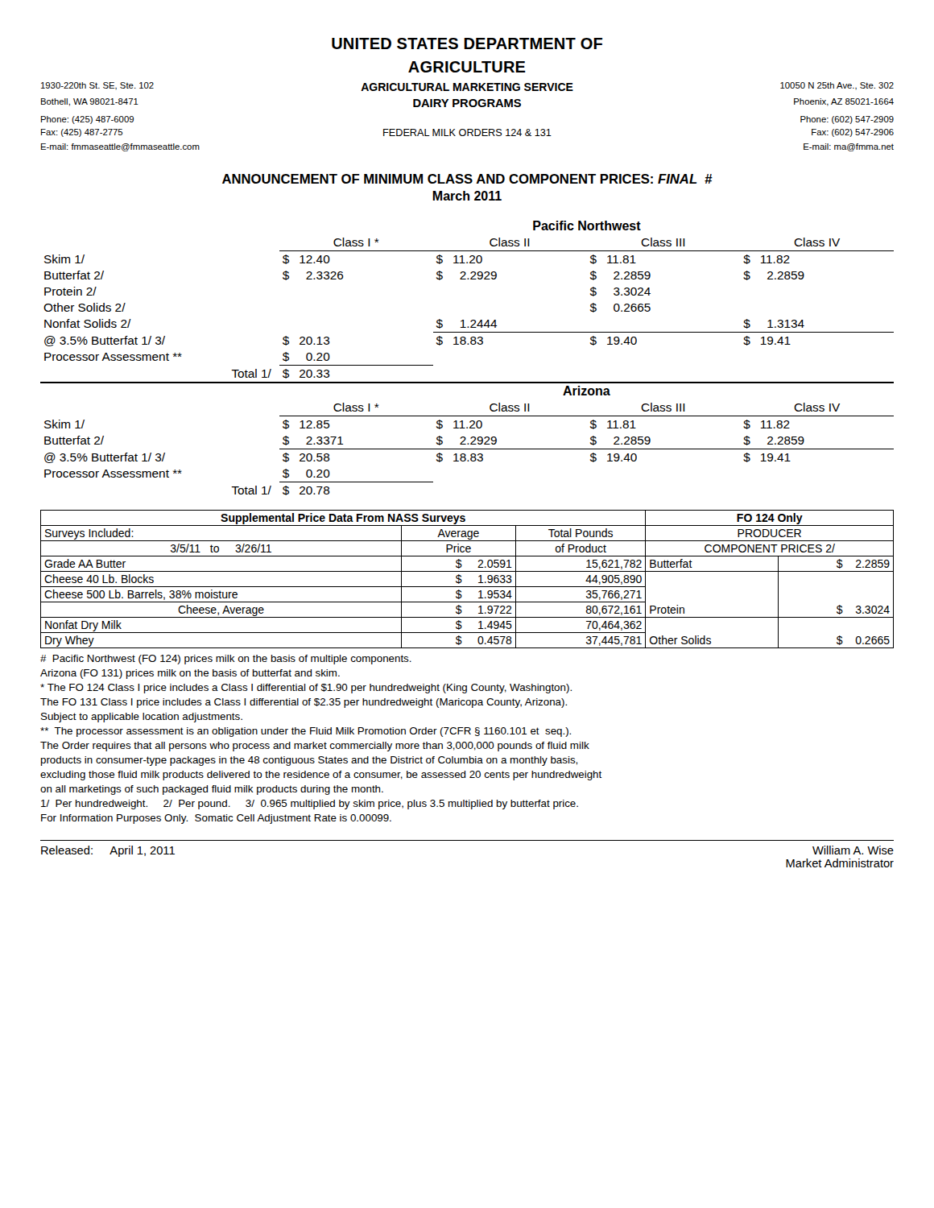| | UNITED STATES DEPARTMENT OF AGRICULTURE | |
| 1930-220th St. SE, Ste. 102 | AGRICULTURAL MARKETING SERVICE | 10050 N 25th Ave., Ste. 302 |
| Bothell, WA 98021-8471 | DAIRY PROGRAMS | Phoenix, AZ 85021-1664 |
| Phone: (425) 487-6009 | | Phone: (602) 547-2909 |
| Fax: (425) 487-2775 | FEDERAL MILK ORDERS 124 & 131 | Fax: (602) 547-2906 |
| E-mail: fmmaseattle@fmmaseattle.com | | E-mail: ma@fmma.net |
ANNOUNCEMENT OF MINIMUM CLASS AND COMPONENT PRICES: FINAL #
March 2011
| | Pacific Northwest |
| | Class I * | Class II | Class III | Class IV |
| Skim 1/ | $ 12.40 | $ 11.20 | $ 11.81 | $ 11.82 |
| Butterfat 2/ | $ 2.3326 | $ 2.2929 | $ 2.2859 | $ 2.2859 |
| Protein 2/ | | | $ 3.3024 | |
| Other Solids 2/ | | | $ 0.2665 | |
| Nonfat Solids 2/ | | $ 1.2444 | | $ 1.3134 |
| @ 3.5% Butterfat 1/ 3/ | $ 20.13 | $ 18.83 | $ 19.40 | $ 19.41 |
| Processor Assessment ** | $ 0.20 | | | |
| Total 1/ | $ 20.33 | | | |
| | Arizona |
| | Class I * | Class II | Class III | Class IV |
| Skim 1/ | $ 12.85 | $ 11.20 | $ 11.81 | $ 11.82 |
| Butterfat 2/ | $ 2.3371 | $ 2.2929 | $ 2.2859 | $ 2.2859 |
| @ 3.5% Butterfat 1/ 3/ | $ 20.58 | $ 18.83 | $ 19.40 | $ 19.41 |
| Processor Assessment ** | $ 0.20 | | | |
| Total 1/ | $ 20.78 | | | |
| Supplemental Price Data From NASS Surveys | FO 124 Only |
| Surveys Included: | Average | Total Pounds | PRODUCER |
| 3/5/11 to 3/26/11 | Price | of Product | COMPONENT PRICES 2/ |
| Grade AA Butter | $ 2.0591 | 15,621,782 | Butterfat | $ 2.2859 |
| Cheese 40 Lb. Blocks | $ 1.9633 | 44,905,890 | | |
| Cheese 500 Lb. Barrels, 38% moisture | $ 1.9534 | 35,766,271 | | |
| Cheese, Average | $ 1.9722 | 80,672,161 | Protein | $ 3.3024 |
| Nonfat Dry Milk | $ 1.4945 | 70,464,362 | | |
| Dry Whey | $ 0.4578 | 37,445,781 | Other Solids | $ 0.2665 |
# Pacific Northwest (FO 124) prices milk on the basis of multiple components.
Arizona (FO 131) prices milk on the basis of butterfat and skim.
* The FO 124 Class I price includes a Class I differential of $1.90 per hundredweight (King County, Washington).
The FO 131 Class I price includes a Class I differential of $2.35 per hundredweight (Maricopa County, Arizona).
Subject to applicable location adjustments.
** The processor assessment is an obligation under the Fluid Milk Promotion Order (7CFR § 1160.101 et seq.).
The Order requires that all persons who process and market commercially more than 3,000,000 pounds of fluid milk
products in consumer-type packages in the 48 contiguous States and the District of Columbia on a monthly basis,
excluding those fluid milk products delivered to the residence of a consumer, be assessed 20 cents per hundredweight
on all marketings of such packaged fluid milk products during the month.
1/ Per hundredweight. 2/ Per pound. 3/ 0.965 multiplied by skim price, plus 3.5 multiplied by butterfat price.
For Information Purposes Only. Somatic Cell Adjustment Rate is 0.00099.
Released: April 1, 2011
William A. Wise
Market Administrator